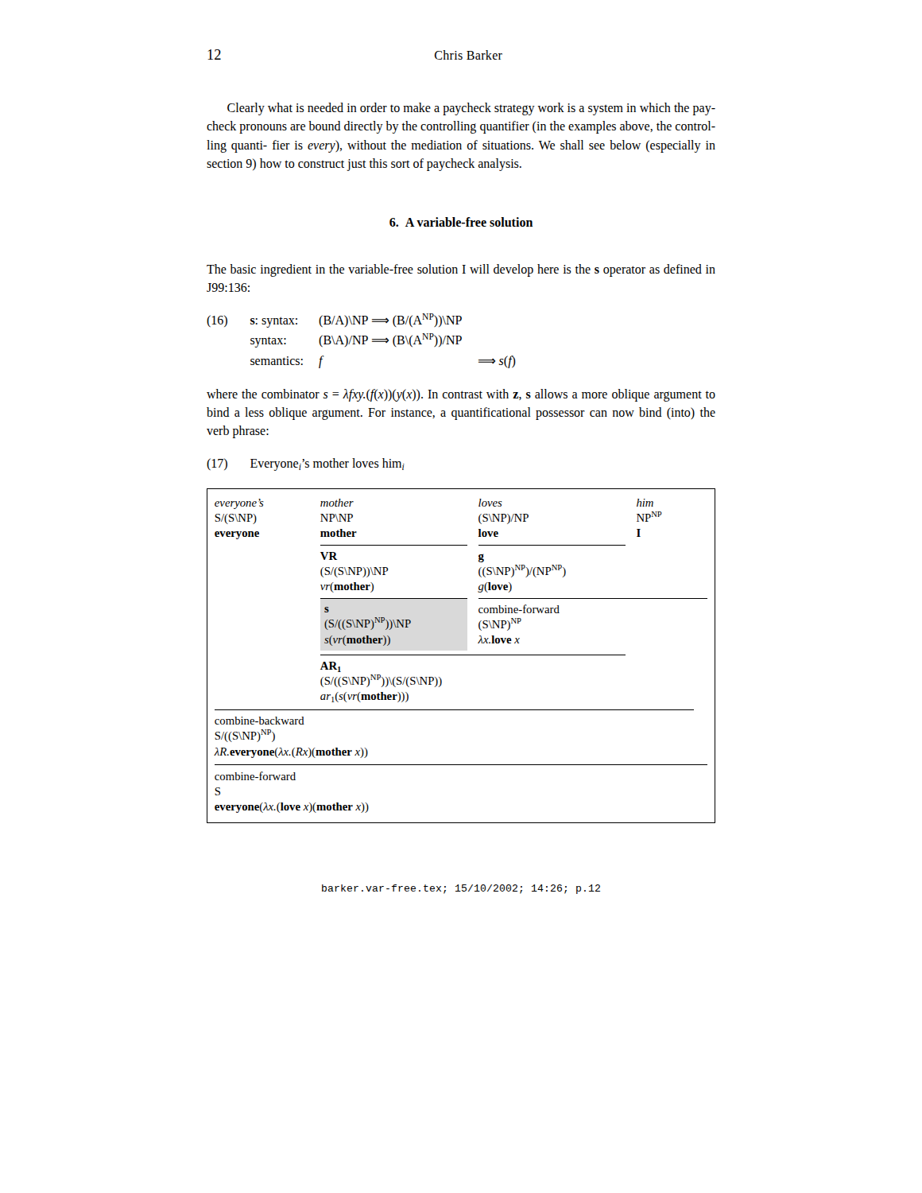12
Chris Barker
Clearly what is needed in order to make a paycheck strategy work is a system in which the paycheck pronouns are bound directly by the controlling quantifier (in the examples above, the controlling quanti‑ fier is every), without the mediation of situations. We shall see below (especially in section 9) how to construct just this sort of paycheck analysis.
6. A variable-free solution
The basic ingredient in the variable-free solution I will develop here is the s operator as defined in J99:136:
(16)
s: syntax:
(B/A)\NP ⟹ (B/(ANP))\NP
syntax:
(B\A)/NP ⟹ (B\(ANP))/NP
semantics:
f
⟹ s(f)
where the combinator s = λfxy.(f(x))(y(x)). In contrast with z, s allows a more oblique argument to bind a less oblique argument. For instance, a quantificational possessor can now bind (into) the verb phrase:
(17)
Everyonei’s mother loves himi
everyone’s
S/(S\NP)
everyone
mother
NP\NP
mother
loves
(S\NP)/NP
love
him
NPNP
I
VR
(S/(S\NP))\NP
vr(mother)
g
((S\NP)NP)/(NPNP)
g(love)
s
(S/((S\NP)NP))\NP
s(vr(mother))
combine-forward
(S\NP)NP
λx. love x
AR1
(S/((S\NP)NP))\(S/(S\NP))
ar1(s(vr(mother)))
combine-backward
S/((S\NP)NP)
λR. everyone(λx.(Rx)(mother x))
combine-forward
S
everyone(λx.(love x)(mother x))
barker.var-free.tex; 15/10/2002; 14:26; p.12